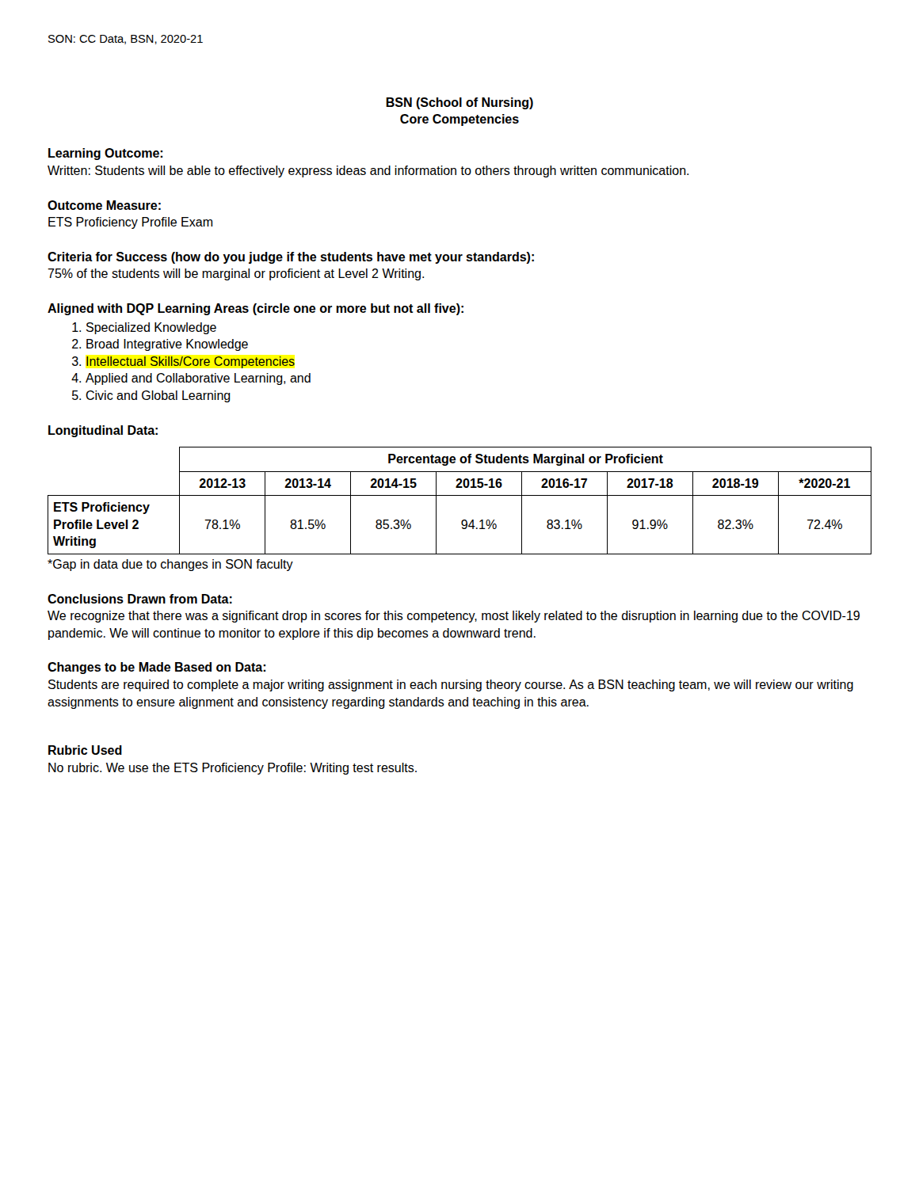SON: CC Data, BSN, 2020-21
BSN (School of Nursing) Core Competencies
Learning Outcome:
Written: Students will be able to effectively express ideas and information to others through written communication.
Outcome Measure:
ETS Proficiency Profile Exam
Criteria for Success (how do you judge if the students have met your standards):
75% of the students will be marginal or proficient at Level 2 Writing.
Aligned with DQP Learning Areas (circle one or more but not all five):
Specialized Knowledge
Broad Integrative Knowledge
Intellectual Skills/Core Competencies
Applied and Collaborative Learning, and
Civic and Global Learning
Longitudinal Data:
| | Percentage of Students Marginal or Proficient |
| | 2012-13 | 2013-14 | 2014-15 | 2015-16 | 2016-17 | 2017-18 | 2018-19 | *2020-21 |
| ETS Proficiency Profile Level 2 Writing | 78.1% | 81.5% | 85.3% | 94.1% | 83.1% | 91.9% | 82.3% | 72.4% |
*Gap in data due to changes in SON faculty
Conclusions Drawn from Data:
We recognize that there was a significant drop in scores for this competency, most likely related to the disruption in learning due to the COVID-19 pandemic. We will continue to monitor to explore if this dip becomes a downward trend.
Changes to be Made Based on Data:
Students are required to complete a major writing assignment in each nursing theory course. As a BSN teaching team, we will review our writing assignments to ensure alignment and consistency regarding standards and teaching in this area.
Rubric Used
No rubric. We use the ETS Proficiency Profile: Writing test results.